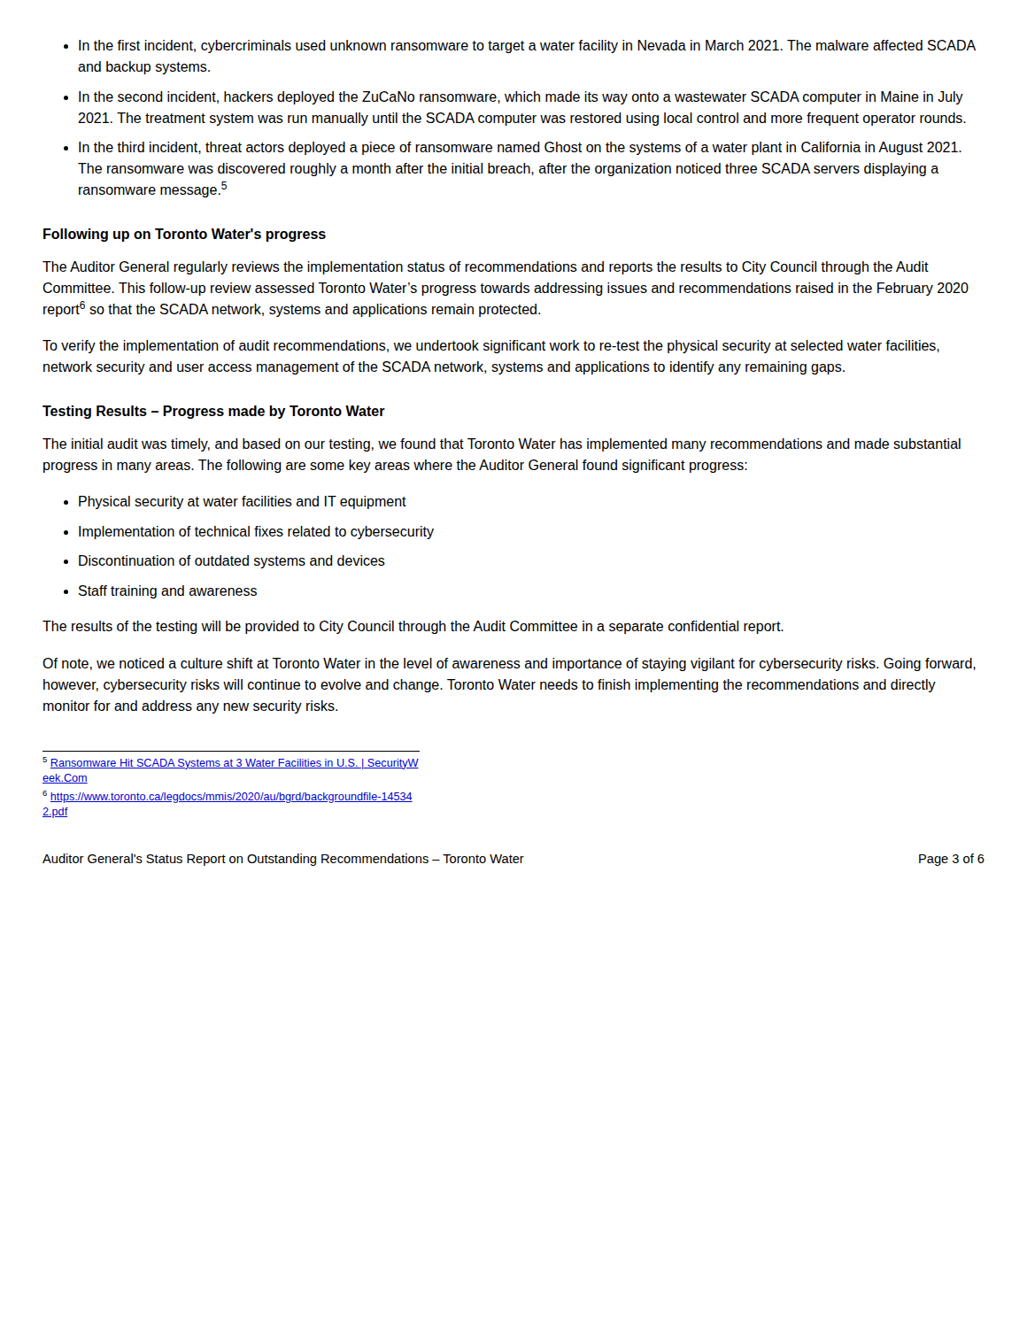In the first incident, cybercriminals used unknown ransomware to target a water facility in Nevada in March 2021. The malware affected SCADA and backup systems.
In the second incident, hackers deployed the ZuCaNo ransomware, which made its way onto a wastewater SCADA computer in Maine in July 2021. The treatment system was run manually until the SCADA computer was restored using local control and more frequent operator rounds.
In the third incident, threat actors deployed a piece of ransomware named Ghost on the systems of a water plant in California in August 2021. The ransomware was discovered roughly a month after the initial breach, after the organization noticed three SCADA servers displaying a ransomware message.5
Following up on Toronto Water's progress
The Auditor General regularly reviews the implementation status of recommendations and reports the results to City Council through the Audit Committee. This follow-up review assessed Toronto Water’s progress towards addressing issues and recommendations raised in the February 2020 report6 so that the SCADA network, systems and applications remain protected.
To verify the implementation of audit recommendations, we undertook significant work to re-test the physical security at selected water facilities, network security and user access management of the SCADA network, systems and applications to identify any remaining gaps.
Testing Results – Progress made by Toronto Water
The initial audit was timely, and based on our testing, we found that Toronto Water has implemented many recommendations and made substantial progress in many areas. The following are some key areas where the Auditor General found significant progress:
Physical security at water facilities and IT equipment
Implementation of technical fixes related to cybersecurity
Discontinuation of outdated systems and devices
Staff training and awareness
The results of the testing will be provided to City Council through the Audit Committee in a separate confidential report.
Of note, we noticed a culture shift at Toronto Water in the level of awareness and importance of staying vigilant for cybersecurity risks. Going forward, however, cybersecurity risks will continue to evolve and change. Toronto Water needs to finish implementing the recommendations and directly monitor for and address any new security risks.
5 Ransomware Hit SCADA Systems at 3 Water Facilities in U.S. | SecurityWeek.Com
6 https://www.toronto.ca/legdocs/mmis/2020/au/bgrd/backgroundfile-145342.pdf
Auditor General's Status Report on Outstanding Recommendations – Toronto Water
Page 3 of 6